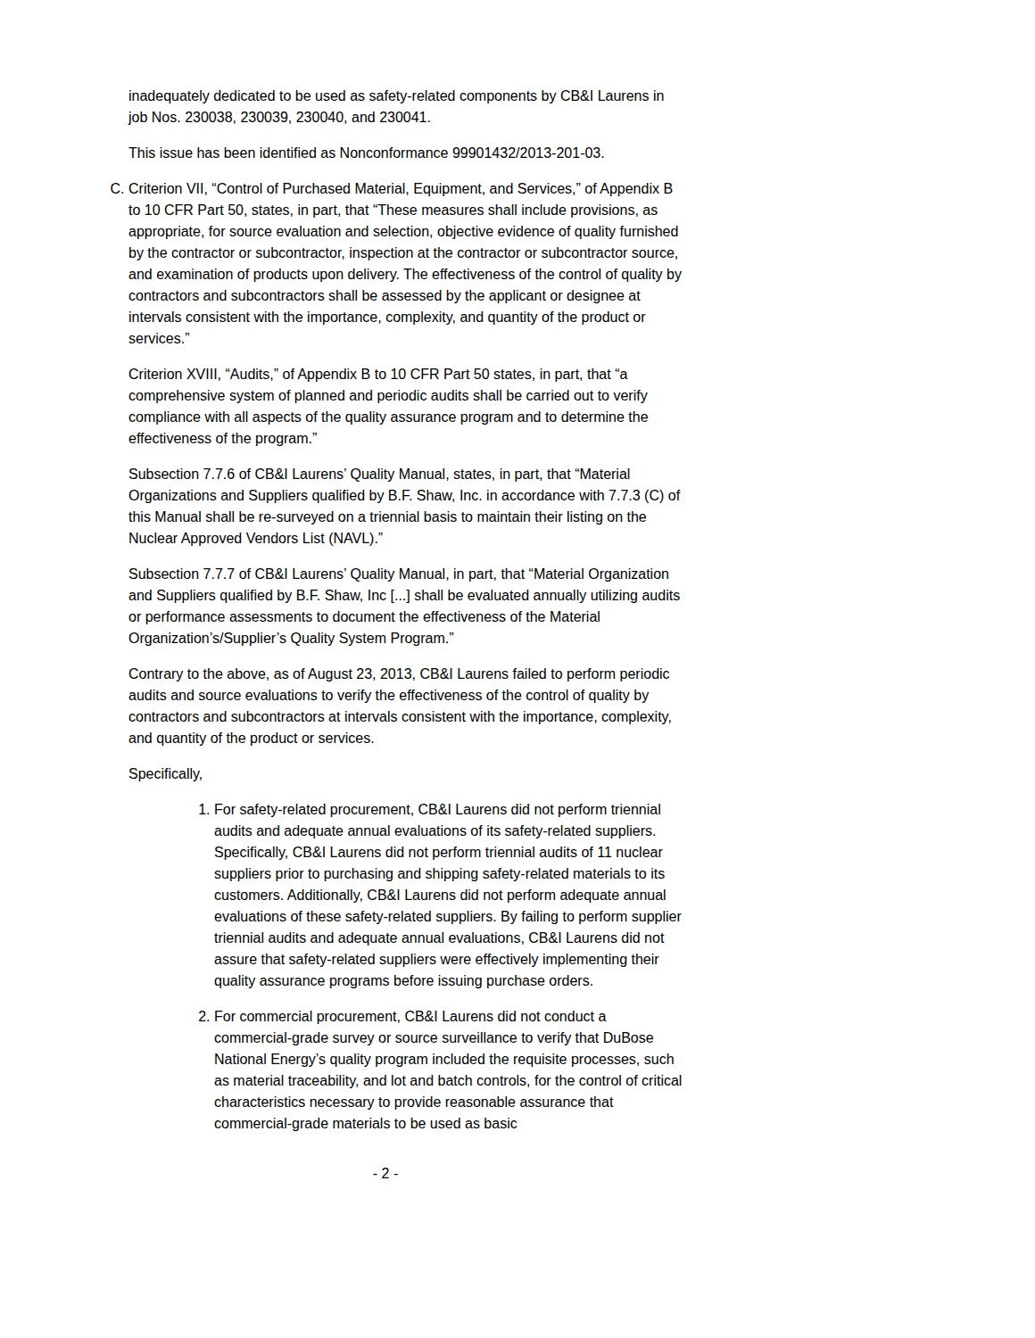inadequately dedicated to be used as safety-related components by CB&I Laurens in job Nos. 230038, 230039, 230040, and 230041.
This issue has been identified as Nonconformance 99901432/2013-201-03.
Criterion VII, “Control of Purchased Material, Equipment, and Services,” of Appendix B to 10 CFR Part 50, states, in part, that “These measures shall include provisions, as appropriate, for source evaluation and selection, objective evidence of quality furnished by the contractor or subcontractor, inspection at the contractor or subcontractor source, and examination of products upon delivery. The effectiveness of the control of quality by contractors and subcontractors shall be assessed by the applicant or designee at intervals consistent with the importance, complexity, and quantity of the product or services.”
Criterion XVIII, “Audits,” of Appendix B to 10 CFR Part 50 states, in part, that “a comprehensive system of planned and periodic audits shall be carried out to verify compliance with all aspects of the quality assurance program and to determine the effectiveness of the program.”
Subsection 7.7.6 of CB&I Laurens’ Quality Manual, states, in part, that “Material Organizations and Suppliers qualified by B.F. Shaw, Inc. in accordance with 7.7.3 (C) of this Manual shall be re-surveyed on a triennial basis to maintain their listing on the Nuclear Approved Vendors List (NAVL).”
Subsection 7.7.7 of CB&I Laurens’ Quality Manual, in part, that “Material Organization and Suppliers qualified by B.F. Shaw, Inc [...] shall be evaluated annually utilizing audits or performance assessments to document the effectiveness of the Material Organization’s/Supplier’s Quality System Program.”
Contrary to the above, as of August 23, 2013, CB&I Laurens failed to perform periodic audits and source evaluations to verify the effectiveness of the control of quality by contractors and subcontractors at intervals consistent with the importance, complexity, and quantity of the product or services.
Specifically,
For safety-related procurement, CB&I Laurens did not perform triennial audits and adequate annual evaluations of its safety-related suppliers. Specifically, CB&I Laurens did not perform triennial audits of 11 nuclear suppliers prior to purchasing and shipping safety-related materials to its customers. Additionally, CB&I Laurens did not perform adequate annual evaluations of these safety-related suppliers. By failing to perform supplier triennial audits and adequate annual evaluations, CB&I Laurens did not assure that safety-related suppliers were effectively implementing their quality assurance programs before issuing purchase orders.
For commercial procurement, CB&I Laurens did not conduct a commercial-grade survey or source surveillance to verify that DuBose National Energy’s quality program included the requisite processes, such as material traceability, and lot and batch controls, for the control of critical characteristics necessary to provide reasonable assurance that commercial-grade materials to be used as basic
- 2 -